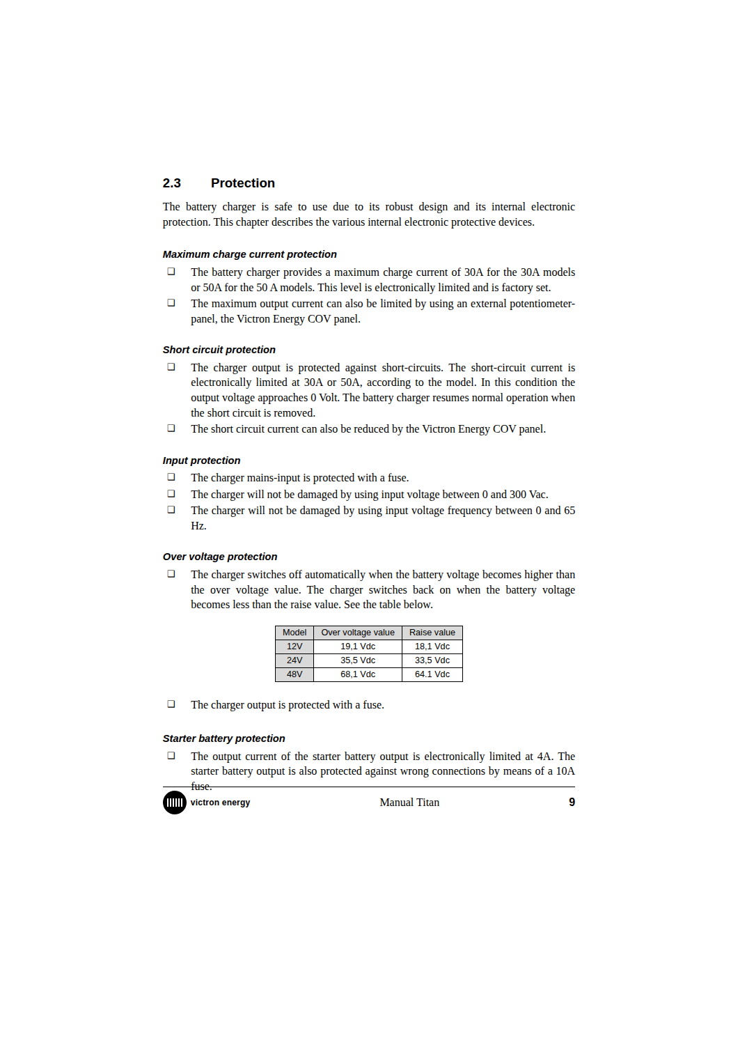2.3 Protection
The battery charger is safe to use due to its robust design and its internal electronic protection. This chapter describes the various internal electronic protective devices.
Maximum charge current protection
The battery charger provides a maximum charge current of 30A for the 30A models or 50A for the 50 A models. This level is electronically limited and is factory set.
The maximum output current can also be limited by using an external potentiometer-panel, the Victron Energy COV panel.
Short circuit protection
The charger output is protected against short-circuits. The short-circuit current is electronically limited at 30A or 50A, according to the model. In this condition the output voltage approaches 0 Volt. The battery charger resumes normal operation when the short circuit is removed.
The short circuit current can also be reduced by the Victron Energy COV panel.
Input protection
The charger mains-input is protected with a fuse.
The charger will not be damaged by using input voltage between 0 and 300 Vac.
The charger will not be damaged by using input voltage frequency between 0 and 65 Hz.
Over voltage protection
The charger switches off automatically when the battery voltage becomes higher than the over voltage value. The charger switches back on when the battery voltage becomes less than the raise value. See the table below.
| Model | Over voltage value | Raise value |
| --- | --- | --- |
| 12V | 19,1 Vdc | 18,1 Vdc |
| 24V | 35,5 Vdc | 33,5 Vdc |
| 48V | 68,1 Vdc | 64.1 Vdc |
The charger output is protected with a fuse.
Starter battery protection
The output current of the starter battery output is electronically limited at 4A. The starter battery output is also protected against wrong connections by means of a 10A fuse.
victron energy
Manual Titan
9